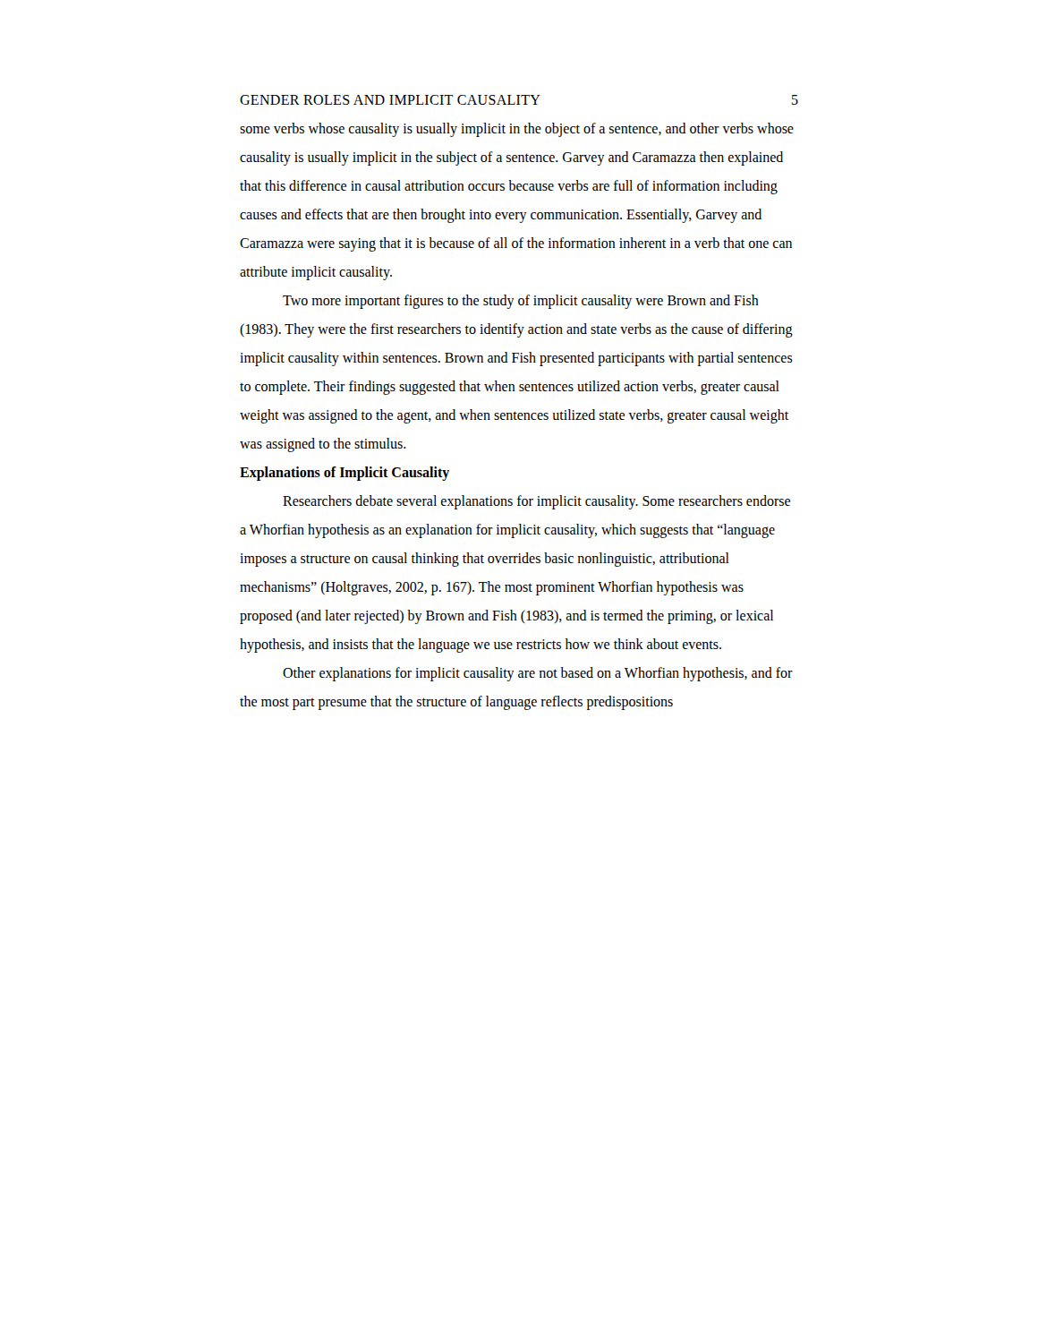Gender Roles and Implicit Causality 5
some verbs whose causality is usually implicit in the object of a sentence, and other verbs whose causality is usually implicit in the subject of a sentence. Garvey and Caramazza then explained that this difference in causal attribution occurs because verbs are full of information including causes and effects that are then brought into every communication. Essentially, Garvey and Caramazza were saying that it is because of all of the information inherent in a verb that one can attribute implicit causality.
Two more important figures to the study of implicit causality were Brown and Fish (1983). They were the first researchers to identify action and state verbs as the cause of differing implicit causality within sentences. Brown and Fish presented participants with partial sentences to complete. Their findings suggested that when sentences utilized action verbs, greater causal weight was assigned to the agent, and when sentences utilized state verbs, greater causal weight was assigned to the stimulus.
Explanations of Implicit Causality
Researchers debate several explanations for implicit causality. Some researchers endorse a Whorfian hypothesis as an explanation for implicit causality, which suggests that “language imposes a structure on causal thinking that overrides basic nonlinguistic, attributional mechanisms” (Holtgraves, 2002, p. 167). The most prominent Whorfian hypothesis was proposed (and later rejected) by Brown and Fish (1983), and is termed the priming, or lexical hypothesis, and insists that the language we use restricts how we think about events.
Other explanations for implicit causality are not based on a Whorfian hypothesis, and for the most part presume that the structure of language reflects predispositions